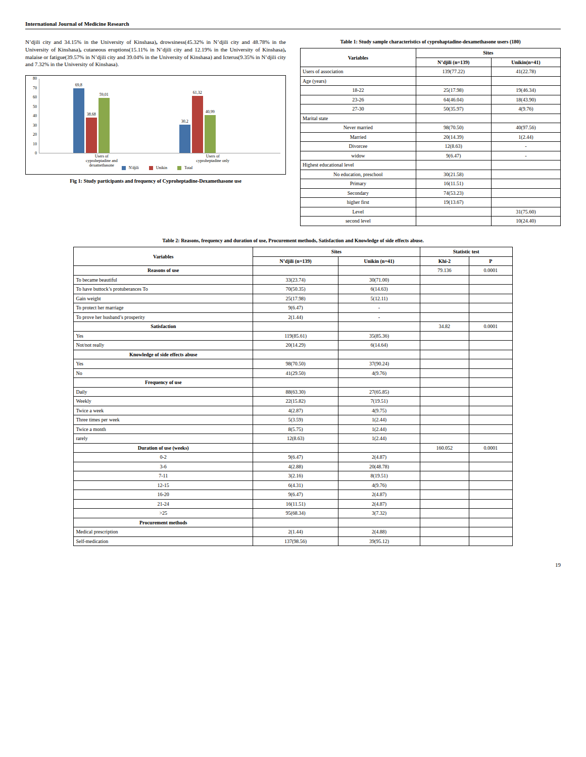International Journal of Medicine Research
N’djili city and 34.15% in the University of Kinshasa), drowsiness(45.32% in N’djili city and 48.78% in the University of Kinshasa), cutaneous eruptions(15.11% in N’djili city and 12.19% in the University of Kinshasa), malaise or fatigue(39.57% in N’djili city and 39.04% in the University of Kinshasa) and Icterus(9.35% in N’djili city and 7.32% in the University of Kinshasa).
80 70 60 50 40 30 20 10 0
69,8
38,68
59,01
30,2
61,32
40,99
Users of
cyproheptadine and
dexamethasone
Users of
cyproheptadine only
N'djili Unikin Total
Fig 1: Study participants and frequency of Cyproheptadine-Dexamethasone use
Table 1: Study sample characteristics of cyprohaptadine-dexamethasone users (180)
| Variables | Sites |
| --- | --- |
| N’djili (n=139) | Unikin(n=41) |
| Users of association | 139(77.22) | 41(22.78) |
| Age (years) | | |
| 18-22 | 25(17.98) | 19(46.34) |
| 23-26 | 64(46.04) | 18(43.90) |
| 27-30 | 50(35.97) | 4(9.76) |
| Marital state | | |
| Never married | 98(70.50) | 40(97.56) |
| Married | 20(14.39) | 1(2.44) |
| Divorcee | 12(8.63) | - |
| widow | 9(6.47) | - |
| Highest educational level | | |
| No education, preschool | 30(21.58) | |
| Primary | 16(11.51) | |
| Secondary | 74(53.23) | |
| higher first | 19(13.67) | |
| Level | | 31(75.60) |
| second level | | 10(24.40) |
Table 2: Reasons, frequency and duration of use, Procurement methods, Satisfaction and Knowledge of side effects abuse.
| Variables | Sites | Statistic test |
| --- | --- | --- |
| N’djili (n=139) | Unikin (n=41) | Khi-2 | P |
| Reasons of use | | | 79.136 | 0.0001 |
| To became beautiful | 33(23.74) | 30(71.00) | | |
| To have buttock’s protuberances To | 70(50.35) | 6(14.63) | | |
| Gain weight | 25(17.98) | 5(12.11) | | |
| To protect her marriage | 9(6.47) | - | | |
| To prove her husband’s prosperity | 2(1.44) | - | | |
| Satisfaction | | | 34.82 | 0.0001 |
| Yes | 119(85.61) | 35(85.36) | | |
| Not/not really | 20(14.29) | 6(14.64) | | |
| Knowledge of side effects abuse | | | | |
| Yes | 98(70.50) | 37(90.24) | | |
| No | 41(29.50) | 4(9.76) | | |
| Frequency of use | | | | |
| Daily | 88(63.30) | 27(65.85) | | |
| Weekly | 22(15.82) | 7(19.51) | | |
| Twice a week | 4(2.87) | 4(9.75) | | |
| Three times per week | 5(3.59) | 1(2.44) | | |
| Twice a month | 8(5.75) | 1(2.44) | | |
| rarely | 12(8.63) | 1(2.44) | | |
| Duration of use (weeks) | | | 160.052 | 0.0001 |
| 0-2 | 9(6.47) | 2(4.87) | | |
| 3-6 | 4(2.88) | 20(48.78) | | |
| 7-11 | 3(2.16) | 8(19.51) | | |
| 12-15 | 6(4.31) | 4(9.76) | | |
| 16-20 | 9(6.47) | 2(4.87) | | |
| 21-24 | 16(11.51) | 2(4.87) | | |
| >25 | 95(68.34) | 3(7.32) | | |
| Procurement methods | | | | |
| Medical prescription | 2(1.44) | 2(4.88) | | |
| Self-medication | 137(98.56) | 39(95.12) | | |
19